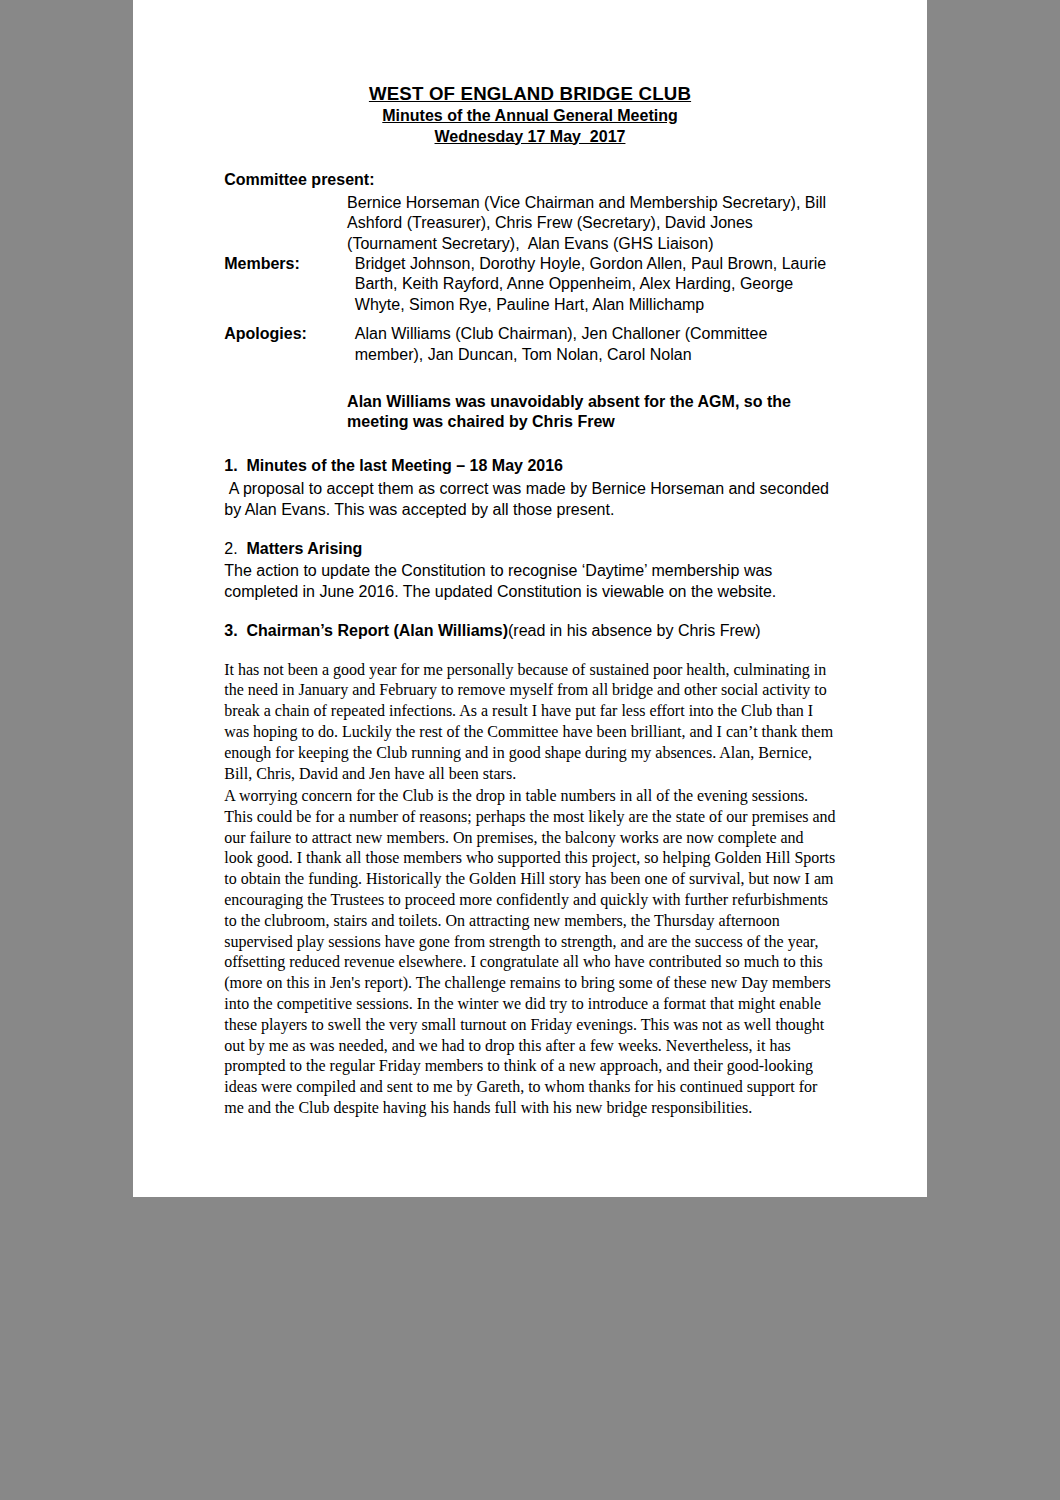WEST OF ENGLAND BRIDGE CLUB
Minutes of the Annual General Meeting
Wednesday 17 May 2017
Committee present:
Bernice Horseman (Vice Chairman and Membership Secretary), Bill Ashford (Treasurer), Chris Frew (Secretary), David Jones (Tournament Secretary), Alan Evans (GHS Liaison)
| Members: | Bridget Johnson, Dorothy Hoyle, Gordon Allen, Paul Brown, Laurie Barth, Keith Rayford, Anne Oppenheim, Alex Harding, George Whyte, Simon Rye, Pauline Hart, Alan Millichamp |
| Apologies: | Alan Williams (Club Chairman), Jen Challoner (Committee member), Jan Duncan, Tom Nolan, Carol Nolan |
Alan Williams was unavoidably absent for the AGM, so the meeting was chaired by Chris Frew
1. Minutes of the last Meeting – 18 May 2016
A proposal to accept them as correct was made by Bernice Horseman and seconded by Alan Evans. This was accepted by all those present.
2. Matters Arising
The action to update the Constitution to recognise ‘Daytime’ membership was completed in June 2016. The updated Constitution is viewable on the website.
3. Chairman’s Report (Alan Williams)(read in his absence by Chris Frew)
It has not been a good year for me personally because of sustained poor health, culminating in the need in January and February to remove myself from all bridge and other social activity to break a chain of repeated infections. As a result I have put far less effort into the Club than I was hoping to do. Luckily the rest of the Committee have been brilliant, and I can’t thank them enough for keeping the Club running and in good shape during my absences. Alan, Bernice, Bill, Chris, David and Jen have all been stars.
A worrying concern for the Club is the drop in table numbers in all of the evening sessions. This could be for a number of reasons; perhaps the most likely are the state of our premises and our failure to attract new members. On premises, the balcony works are now complete and look good. I thank all those members who supported this project, so helping Golden Hill Sports to obtain the funding. Historically the Golden Hill story has been one of survival, but now I am encouraging the Trustees to proceed more confidently and quickly with further refurbishments to the clubroom, stairs and toilets. On attracting new members, the Thursday afternoon supervised play sessions have gone from strength to strength, and are the success of the year, offsetting reduced revenue elsewhere. I congratulate all who have contributed so much to this (more on this in Jen's report). The challenge remains to bring some of these new Day members into the competitive sessions. In the winter we did try to introduce a format that might enable these players to swell the very small turnout on Friday evenings. This was not as well thought out by me as was needed, and we had to drop this after a few weeks. Nevertheless, it has prompted to the regular Friday members to think of a new approach, and their good-looking ideas were compiled and sent to me by Gareth, to whom thanks for his continued support for me and the Club despite having his hands full with his new bridge responsibilities.